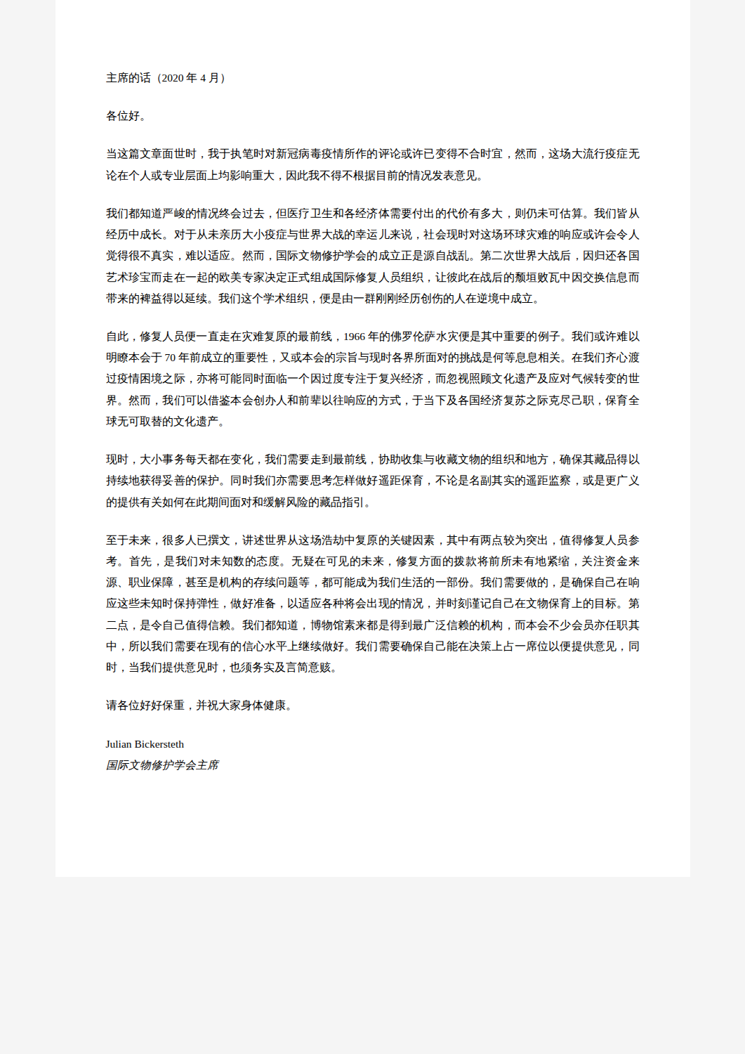主席的话（2020 年 4 月）
各位好。
当这篇文章面世时，我于执笔时对新冠病毒疫情所作的评论或许已变得不合时宜，然而，这场大流行疫症无论在个人或专业层面上均影响重大，因此我不得不根据目前的情况发表意见。
我们都知道严峻的情况终会过去，但医疗卫生和各经济体需要付出的代价有多大，则仍未可估算。我们皆从经历中成长。对于从未亲历大小疫症与世界大战的幸运儿来说，社会现时对这场环球灾难的响应或许会令人觉得很不真实，难以适应。然而，国际文物修护学会的成立正是源自战乱。第二次世界大战后，因归还各国艺术珍宝而走在一起的欧美专家决定正式组成国际修复人员组织，让彼此在战后的颓垣败瓦中因交换信息而带来的裨益得以延续。我们这个学术组织，便是由一群刚刚经历创伤的人在逆境中成立。
自此，修复人员便一直走在灾难复原的最前线，1966 年的佛罗伦萨水灾便是其中重要的例子。我们或许难以明瞭本会于 70 年前成立的重要性，又或本会的宗旨与现时各界所面对的挑战是何等息息相关。在我们齐心渡过疫情困境之际，亦将可能同时面临一个因过度专注于复兴经济，而忽视照顾文化遗产及应对气候转变的世界。然而，我们可以借鉴本会创办人和前辈以往响应的方式，于当下及各国经济复苏之际克尽己职，保育全球无可取替的文化遗产。
现时，大小事务每天都在变化，我们需要走到最前线，协助收集与收藏文物的组织和地方，确保其藏品得以持续地获得妥善的保护。同时我们亦需要思考怎样做好遥距保育，不论是名副其实的遥距监察，或是更广义的提供有关如何在此期间面对和缓解风险的藏品指引。
至于未来，很多人已撰文，讲述世界从这场浩劫中复原的关键因素，其中有两点较为突出，值得修复人员参考。首先，是我们对未知数的态度。无疑在可见的未来，修复方面的拨款将前所未有地紧缩，关注资金来源、职业保障，甚至是机构的存续问题等，都可能成为我们生活的一部份。我们需要做的，是确保自己在响应这些未知时保持弹性，做好准备，以适应各种将会出现的情况，并时刻谨记自己在文物保育上的目标。第二点，是令自己值得信赖。我们都知道，博物馆素来都是得到最广泛信赖的机构，而本会不少会员亦任职其中，所以我们需要在现有的信心水平上继续做好。我们需要确保自己能在决策上占一席位以便提供意见，同时，当我们提供意见时，也须务实及言简意赅。
请各位好好保重，并祝大家身体健康。
Julian Bickersteth
国际文物修护学会主席